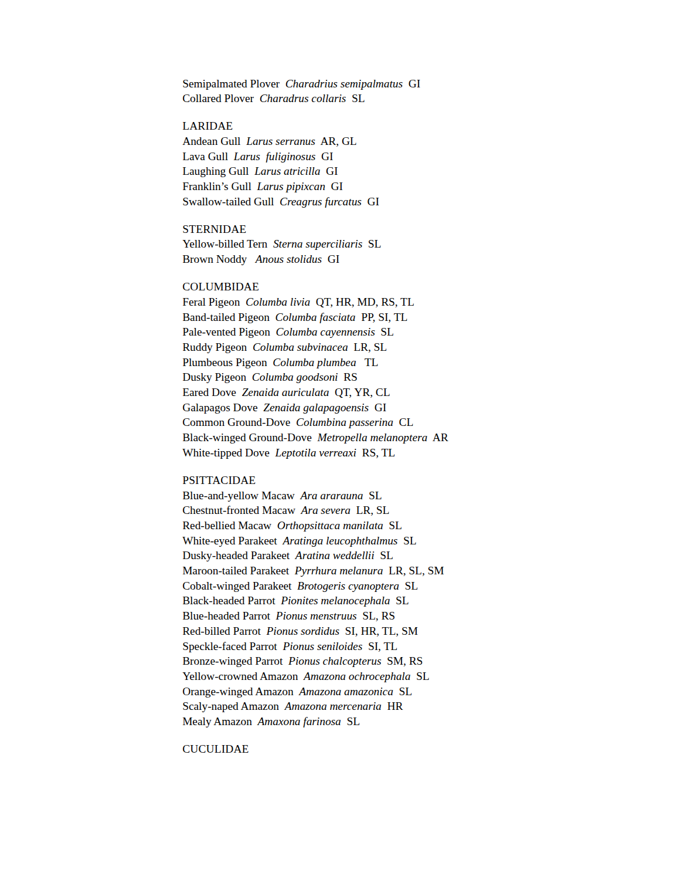Semipalmated Plover Charadrius semipalmatus GI
Collared Plover Charadrus collaris SL
LARIDAE
Andean Gull Larus serranus AR, GL
Lava Gull Larus fuliginosus GI
Laughing Gull Larus atricilla GI
Franklin’s Gull Larus pipixcan GI
Swallow-tailed Gull Creagrus furcatus GI
STERNIDAE
Yellow-billed Tern Sterna superciliaris SL
Brown Noddy Anous stolidus GI
COLUMBIDAE
Feral Pigeon Columba livia QT, HR, MD, RS, TL
Band-tailed Pigeon Columba fasciata PP, SI, TL
Pale-vented Pigeon Columba cayennensis SL
Ruddy Pigeon Columba subvinacea LR, SL
Plumbeous Pigeon Columba plumbea TL
Dusky Pigeon Columba goodsoni RS
Eared Dove Zenaida auriculata QT, YR, CL
Galapagos Dove Zenaida galapagoensis GI
Common Ground-Dove Columbina passerina CL
Black-winged Ground-Dove Metropella melanoptera AR
White-tipped Dove Leptotila verreaxi RS, TL
PSITTACIDAE
Blue-and-yellow Macaw Ara ararauna SL
Chestnut-fronted Macaw Ara severa LR, SL
Red-bellied Macaw Orthopsittaca manilata SL
White-eyed Parakeet Aratinga leucophthalmus SL
Dusky-headed Parakeet Aratina weddellii SL
Maroon-tailed Parakeet Pyrrhura melanura LR, SL, SM
Cobalt-winged Parakeet Brotogeris cyanoptera SL
Black-headed Parrot Pionites melanocephala SL
Blue-headed Parrot Pionus menstruus SL, RS
Red-billed Parrot Pionus sordidus SI, HR, TL, SM
Speckle-faced Parrot Pionus seniloides SI, TL
Bronze-winged Parrot Pionus chalcopterus SM, RS
Yellow-crowned Amazon Amazona ochrocephala SL
Orange-winged Amazon Amazona amazonica SL
Scaly-naped Amazon Amazona mercenaria HR
Mealy Amazon Amaxona farinosa SL
CUCULIDAE